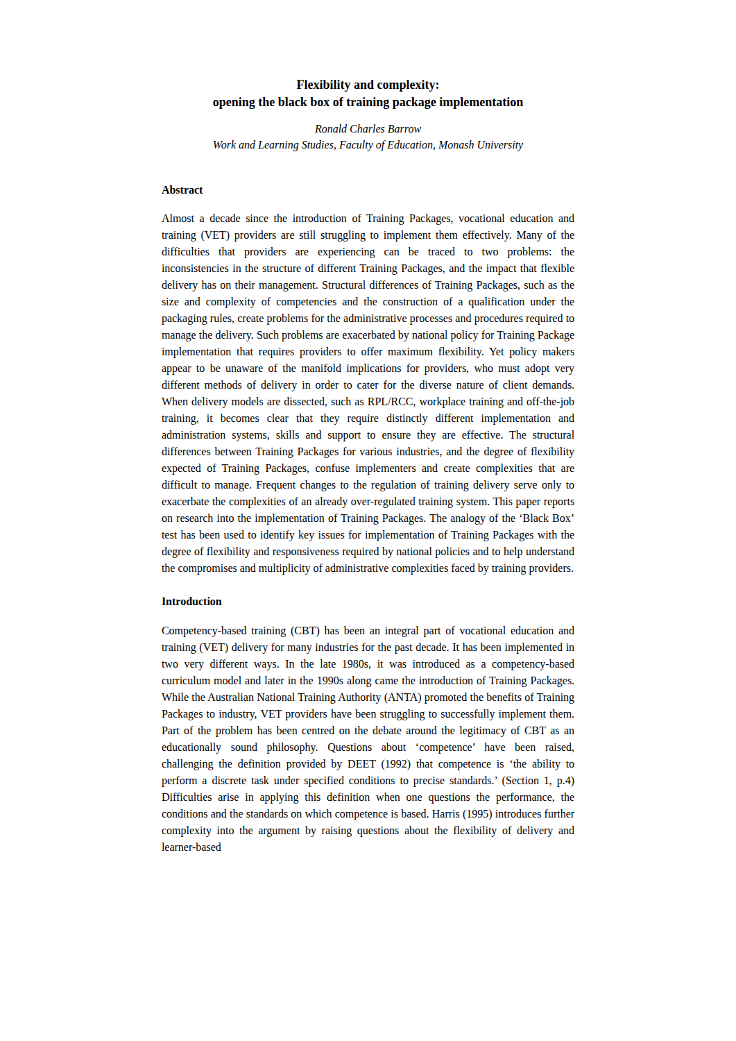Flexibility and complexity:
opening the black box of training package implementation
Ronald Charles Barrow
Work and Learning Studies, Faculty of Education, Monash University
Abstract
Almost a decade since the introduction of Training Packages, vocational education and training (VET) providers are still struggling to implement them effectively. Many of the difficulties that providers are experiencing can be traced to two problems: the inconsistencies in the structure of different Training Packages, and the impact that flexible delivery has on their management. Structural differences of Training Packages, such as the size and complexity of competencies and the construction of a qualification under the packaging rules, create problems for the administrative processes and procedures required to manage the delivery. Such problems are exacerbated by national policy for Training Package implementation that requires providers to offer maximum flexibility. Yet policy makers appear to be unaware of the manifold implications for providers, who must adopt very different methods of delivery in order to cater for the diverse nature of client demands. When delivery models are dissected, such as RPL/RCC, workplace training and off-the-job training, it becomes clear that they require distinctly different implementation and administration systems, skills and support to ensure they are effective. The structural differences between Training Packages for various industries, and the degree of flexibility expected of Training Packages, confuse implementers and create complexities that are difficult to manage. Frequent changes to the regulation of training delivery serve only to exacerbate the complexities of an already over-regulated training system. This paper reports on research into the implementation of Training Packages. The analogy of the ‘Black Box’ test has been used to identify key issues for implementation of Training Packages with the degree of flexibility and responsiveness required by national policies and to help understand the compromises and multiplicity of administrative complexities faced by training providers.
Introduction
Competency-based training (CBT) has been an integral part of vocational education and training (VET) delivery for many industries for the past decade. It has been implemented in two very different ways. In the late 1980s, it was introduced as a competency-based curriculum model and later in the 1990s along came the introduction of Training Packages. While the Australian National Training Authority (ANTA) promoted the benefits of Training Packages to industry, VET providers have been struggling to successfully implement them. Part of the problem has been centred on the debate around the legitimacy of CBT as an educationally sound philosophy. Questions about ‘competence’ have been raised, challenging the definition provided by DEET (1992) that competence is ‘the ability to perform a discrete task under specified conditions to precise standards.’ (Section 1, p.4) Difficulties arise in applying this definition when one questions the performance, the conditions and the standards on which competence is based. Harris (1995) introduces further complexity into the argument by raising questions about the flexibility of delivery and learner-based